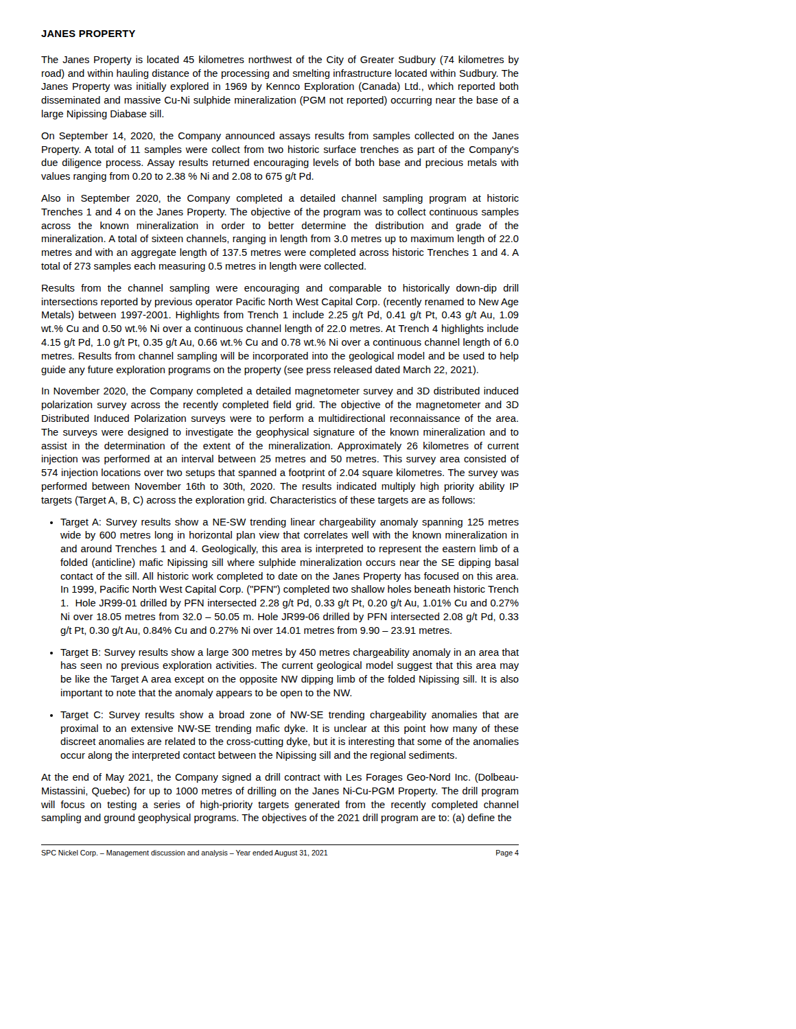JANES PROPERTY
The Janes Property is located 45 kilometres northwest of the City of Greater Sudbury (74 kilometres by road) and within hauling distance of the processing and smelting infrastructure located within Sudbury. The Janes Property was initially explored in 1969 by Kennco Exploration (Canada) Ltd., which reported both disseminated and massive Cu-Ni sulphide mineralization (PGM not reported) occurring near the base of a large Nipissing Diabase sill.
On September 14, 2020, the Company announced assays results from samples collected on the Janes Property. A total of 11 samples were collect from two historic surface trenches as part of the Company's due diligence process. Assay results returned encouraging levels of both base and precious metals with values ranging from 0.20 to 2.38 % Ni and 2.08 to 675 g/t Pd.
Also in September 2020, the Company completed a detailed channel sampling program at historic Trenches 1 and 4 on the Janes Property. The objective of the program was to collect continuous samples across the known mineralization in order to better determine the distribution and grade of the mineralization. A total of sixteen channels, ranging in length from 3.0 metres up to maximum length of 22.0 metres and with an aggregate length of 137.5 metres were completed across historic Trenches 1 and 4. A total of 273 samples each measuring 0.5 metres in length were collected.
Results from the channel sampling were encouraging and comparable to historically down-dip drill intersections reported by previous operator Pacific North West Capital Corp. (recently renamed to New Age Metals) between 1997-2001. Highlights from Trench 1 include 2.25 g/t Pd, 0.41 g/t Pt, 0.43 g/t Au, 1.09 wt.% Cu and 0.50 wt.% Ni over a continuous channel length of 22.0 metres. At Trench 4 highlights include 4.15 g/t Pd, 1.0 g/t Pt, 0.35 g/t Au, 0.66 wt.% Cu and 0.78 wt.% Ni over a continuous channel length of 6.0 metres. Results from channel sampling will be incorporated into the geological model and be used to help guide any future exploration programs on the property (see press released dated March 22, 2021).
In November 2020, the Company completed a detailed magnetometer survey and 3D distributed induced polarization survey across the recently completed field grid. The objective of the magnetometer and 3D Distributed Induced Polarization surveys were to perform a multidirectional reconnaissance of the area. The surveys were designed to investigate the geophysical signature of the known mineralization and to assist in the determination of the extent of the mineralization. Approximately 26 kilometres of current injection was performed at an interval between 25 metres and 50 metres. This survey area consisted of 574 injection locations over two setups that spanned a footprint of 2.04 square kilometres. The survey was performed between November 16th to 30th, 2020. The results indicated multiply high priority ability IP targets (Target A, B, C) across the exploration grid. Characteristics of these targets are as follows:
Target A: Survey results show a NE-SW trending linear chargeability anomaly spanning 125 metres wide by 600 metres long in horizontal plan view that correlates well with the known mineralization in and around Trenches 1 and 4. Geologically, this area is interpreted to represent the eastern limb of a folded (anticline) mafic Nipissing sill where sulphide mineralization occurs near the SE dipping basal contact of the sill. All historic work completed to date on the Janes Property has focused on this area. In 1999, Pacific North West Capital Corp. ("PFN") completed two shallow holes beneath historic Trench 1. Hole JR99-01 drilled by PFN intersected 2.28 g/t Pd, 0.33 g/t Pt, 0.20 g/t Au, 1.01% Cu and 0.27% Ni over 18.05 metres from 32.0 – 50.05 m. Hole JR99-06 drilled by PFN intersected 2.08 g/t Pd, 0.33 g/t Pt, 0.30 g/t Au, 0.84% Cu and 0.27% Ni over 14.01 metres from 9.90 – 23.91 metres.
Target B: Survey results show a large 300 metres by 450 metres chargeability anomaly in an area that has seen no previous exploration activities. The current geological model suggest that this area may be like the Target A area except on the opposite NW dipping limb of the folded Nipissing sill. It is also important to note that the anomaly appears to be open to the NW.
Target C: Survey results show a broad zone of NW-SE trending chargeability anomalies that are proximal to an extensive NW-SE trending mafic dyke. It is unclear at this point how many of these discreet anomalies are related to the cross-cutting dyke, but it is interesting that some of the anomalies occur along the interpreted contact between the Nipissing sill and the regional sediments.
At the end of May 2021, the Company signed a drill contract with Les Forages Geo-Nord Inc. (Dolbeau-Mistassini, Quebec) for up to 1000 metres of drilling on the Janes Ni-Cu-PGM Property. The drill program will focus on testing a series of high-priority targets generated from the recently completed channel sampling and ground geophysical programs. The objectives of the 2021 drill program are to: (a) define the
SPC Nickel Corp. – Management discussion and analysis – Year ended August 31, 2021 Page 4